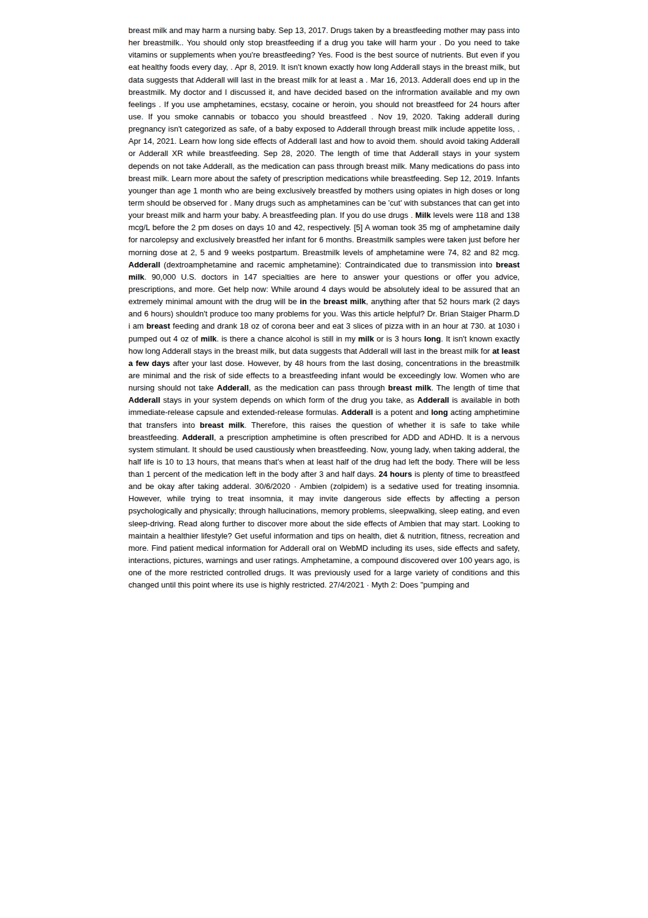breast milk and may harm a nursing baby. Sep 13, 2017. Drugs taken by a breastfeeding mother may pass into her breastmilk.. You should only stop breastfeeding if a drug you take will harm your . Do you need to take vitamins or supplements when you're breastfeeding? Yes. Food is the best source of nutrients. But even if you eat healthy foods every day, . Apr 8, 2019. It isn't known exactly how long Adderall stays in the breast milk, but data suggests that Adderall will last in the breast milk for at least a . Mar 16, 2013. Adderall does end up in the breastmilk. My doctor and I discussed it, and have decided based on the infrormation available and my own feelings . If you use amphetamines, ecstasy, cocaine or heroin, you should not breastfeed for 24 hours after use. If you smoke cannabis or tobacco you should breastfeed . Nov 19, 2020. Taking adderall during pregnancy isn't categorized as safe, of a baby exposed to Adderall through breast milk include appetite loss, . Apr 14, 2021. Learn how long side effects of Adderall last and how to avoid them. should avoid taking Adderall or Adderall XR while breastfeeding. Sep 28, 2020. The length of time that Adderall stays in your system depends on not take Adderall, as the medication can pass through breast milk. Many medications do pass into breast milk. Learn more about the safety of prescription medications while breastfeeding. Sep 12, 2019. Infants younger than age 1 month who are being exclusively breastfed by mothers using opiates in high doses or long term should be observed for . Many drugs such as amphetamines can be 'cut' with substances that can get into your breast milk and harm your baby. A breastfeeding plan. If you do use drugs . Milk levels were 118 and 138 mcg/L before the 2 pm doses on days 10 and 42, respectively. [5] A woman took 35 mg of amphetamine daily for narcolepsy and exclusively breastfed her infant for 6 months. Breastmilk samples were taken just before her morning dose at 2, 5 and 9 weeks postpartum. Breastmilk levels of amphetamine were 74, 82 and 82 mcg. Adderall (dextroamphetamine and racemic amphetamine): Contraindicated due to transmission into breast milk. 90,000 U.S. doctors in 147 specialties are here to answer your questions or offer you advice, prescriptions, and more. Get help now: While around 4 days would be absolutely ideal to be assured that an extremely minimal amount with the drug will be in the breast milk, anything after that 52 hours mark (2 days and 6 hours) shouldn't produce too many problems for you. Was this article helpful? Dr. Brian Staiger Pharm.D i am breast feeding and drank 18 oz of corona beer and eat 3 slices of pizza with in an hour at 730. at 1030 i pumped out 4 oz of milk. is there a chance alcohol is still in my milk or is 3 hours long. It isn't known exactly how long Adderall stays in the breast milk, but data suggests that Adderall will last in the breast milk for at least a few days after your last dose. However, by 48 hours from the last dosing, concentrations in the breastmilk are minimal and the risk of side effects to a breastfeeding infant would be exceedingly low. Women who are nursing should not take Adderall, as the medication can pass through breast milk. The length of time that Adderall stays in your system depends on which form of the drug you take, as Adderall is available in both immediate-release capsule and extended-release formulas. Adderall is a potent and long acting amphetimine that transfers into breast milk. Therefore, this raises the question of whether it is safe to take while breastfeeding. Adderall, a prescription amphetimine is often prescribed for ADD and ADHD. It is a nervous system stimulant. It should be used caustiously when breastfeeding. Now, young lady, when taking adderal, the half life is 10 to 13 hours, that means that's when at least half of the drug had left the body. There will be less than 1 percent of the medication left in the body after 3 and half days. 24 hours is plenty of time to breastfeed and be okay after taking adderal. 30/6/2020 · Ambien (zolpidem) is a sedative used for treating insomnia. However, while trying to treat insomnia, it may invite dangerous side effects by affecting a person psychologically and physically; through hallucinations, memory problems, sleepwalking, sleep eating, and even sleep-driving. Read along further to discover more about the side effects of Ambien that may start. Looking to maintain a healthier lifestyle? Get useful information and tips on health, diet & nutrition, fitness, recreation and more. Find patient medical information for Adderall oral on WebMD including its uses, side effects and safety, interactions, pictures, warnings and user ratings. Amphetamine, a compound discovered over 100 years ago, is one of the more restricted controlled drugs. It was previously used for a large variety of conditions and this changed until this point where its use is highly restricted. 27/4/2021 · Myth 2: Does "pumping and